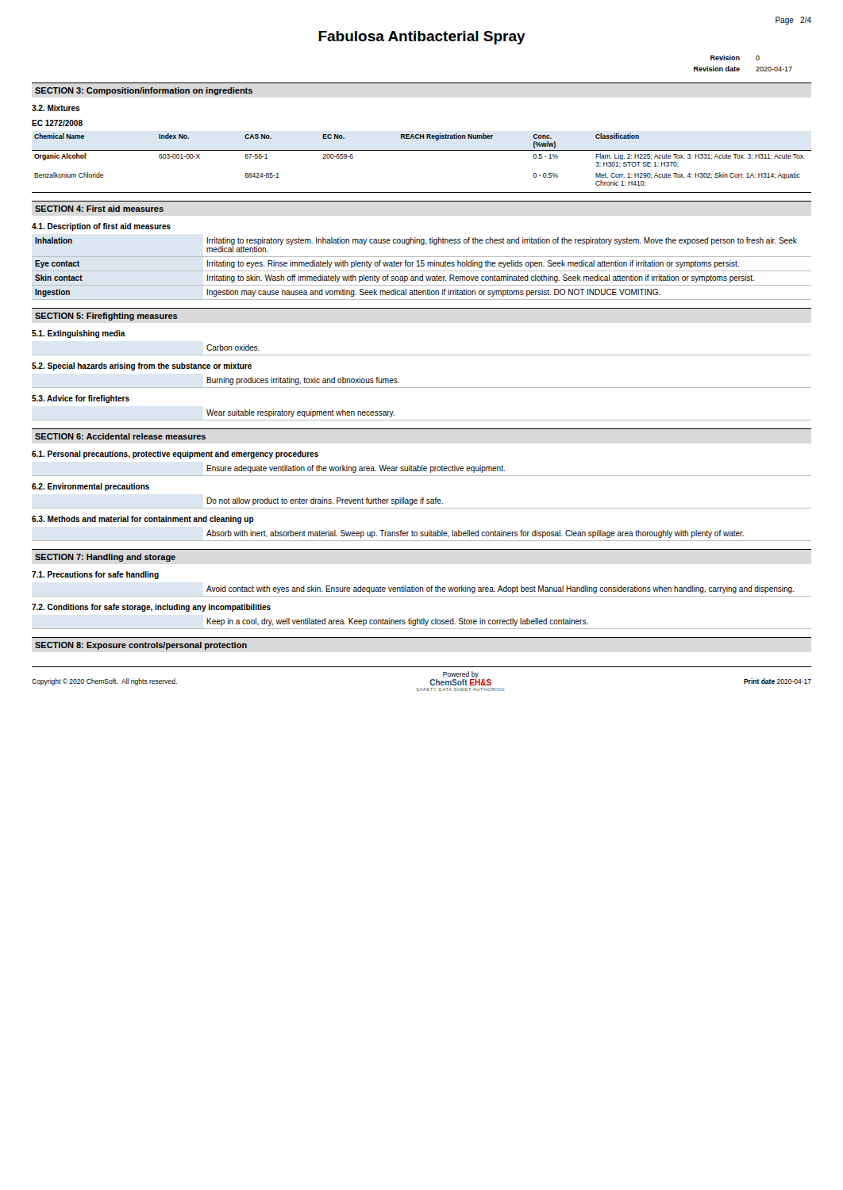Page 2/4
Fabulosa Antibacterial Spray
Revision 0
Revision date 2020-04-17
SECTION 3: Composition/information on ingredients
3.2. Mixtures
EC 1272/2008
| Chemical Name | Index No. | CAS No. | EC No. | REACH Registration Number | Conc. (%w/w) | Classification |
| --- | --- | --- | --- | --- | --- | --- |
| Organic Alcohol | 603-001-00-X | 67-56-1 | 200-659-6 | | 0.5 - 1% | Flam. Liq. 2: H225; Acute Tox. 3: H331; Acute Tox. 3: H311; Acute Tox. 3: H301; STOT SE 1: H370; |
| Benzalkonium Chloride | | 68424-85-1 | | | 0 - 0.5% | Met. Corr. 1: H290; Acute Tox. 4: H302; Skin Corr. 1A: H314; Aquatic Chronic 1: H410; |
SECTION 4: First aid measures
4.1. Description of first aid measures
| Inhalation | Irritating to respiratory system. Inhalation may cause coughing, tightness of the chest and irritation of the respiratory system. Move the exposed person to fresh air. Seek medical attention. |
| Eye contact | Irritating to eyes. Rinse immediately with plenty of water for 15 minutes holding the eyelids open. Seek medical attention if irritation or symptoms persist. |
| Skin contact | Irritating to skin. Wash off immediately with plenty of soap and water. Remove contaminated clothing. Seek medical attention if irritation or symptoms persist. |
| Ingestion | Ingestion may cause nausea and vomiting. Seek medical attention if irritation or symptoms persist. DO NOT INDUCE VOMITING. |
SECTION 5: Firefighting measures
5.1. Extinguishing media
| | Carbon oxides. |
5.2. Special hazards arising from the substance or mixture
| | Burning produces irritating, toxic and obnoxious fumes. |
5.3. Advice for firefighters
| | Wear suitable respiratory equipment when necessary. |
SECTION 6: Accidental release measures
6.1. Personal precautions, protective equipment and emergency procedures
| | Ensure adequate ventilation of the working area. Wear suitable protective equipment. |
6.2. Environmental precautions
| | Do not allow product to enter drains. Prevent further spillage if safe. |
6.3. Methods and material for containment and cleaning up
| | Absorb with inert, absorbent material. Sweep up. Transfer to suitable, labelled containers for disposal. Clean spillage area thoroughly with plenty of water. |
SECTION 7: Handling and storage
7.1. Precautions for safe handling
| | Avoid contact with eyes and skin. Ensure adequate ventilation of the working area. Adopt best Manual Handling considerations when handling, carrying and dispensing. |
7.2. Conditions for safe storage, including any incompatibilities
| | Keep in a cool, dry, well ventilated area. Keep containers tightly closed. Store in correctly labelled containers. |
SECTION 8: Exposure controls/personal protection
Copyright © 2020 ChemSoft. All rights reserved.
Powered by
ChemSoft EH&S
SAFETY DATA SHEET AUTHORING
Print date 2020-04-17